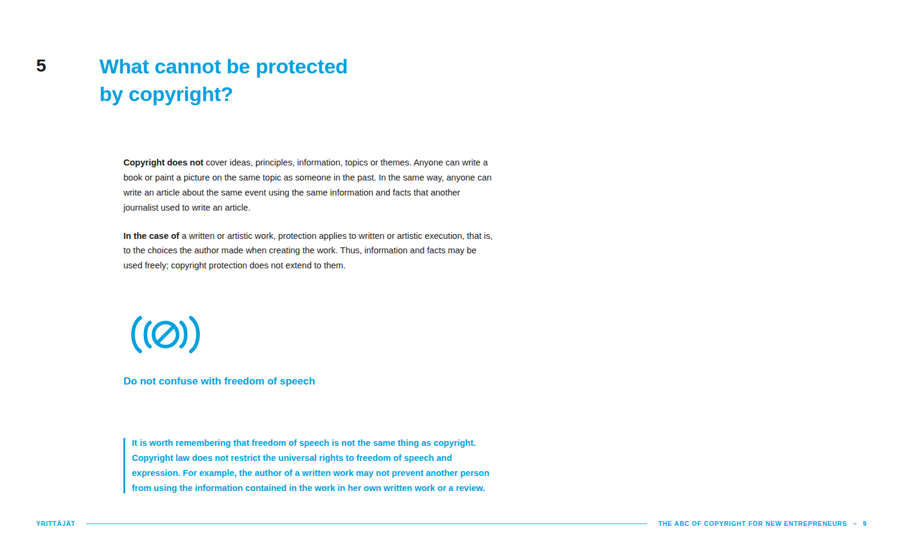5
What cannot be protected
by copyright?
Copyright does not cover ideas, principles, information, topics or themes. Anyone can write a book or paint a picture on the same topic as someone in the past. In the same way, anyone can write an article about the same event using the same information and facts that another journalist used to write an article.
In the case of a written or artistic work, protection applies to written or artistic execution, that is, to the choices the author made when creating the work. Thus, information and facts may be used freely; copyright protection does not extend to them.
Do not confuse with freedom of speech
It is worth remembering that freedom of speech is not the same thing as copyright. Copyright law does not restrict the universal rights to freedom of speech and expression. For example, the author of a written work may not prevent another person from using the information contained in the work in her own written work or a review.
YRITTÄJÄT
THE ABC OF COPYRIGHT FOR NEW ENTREPRENEURS – 9